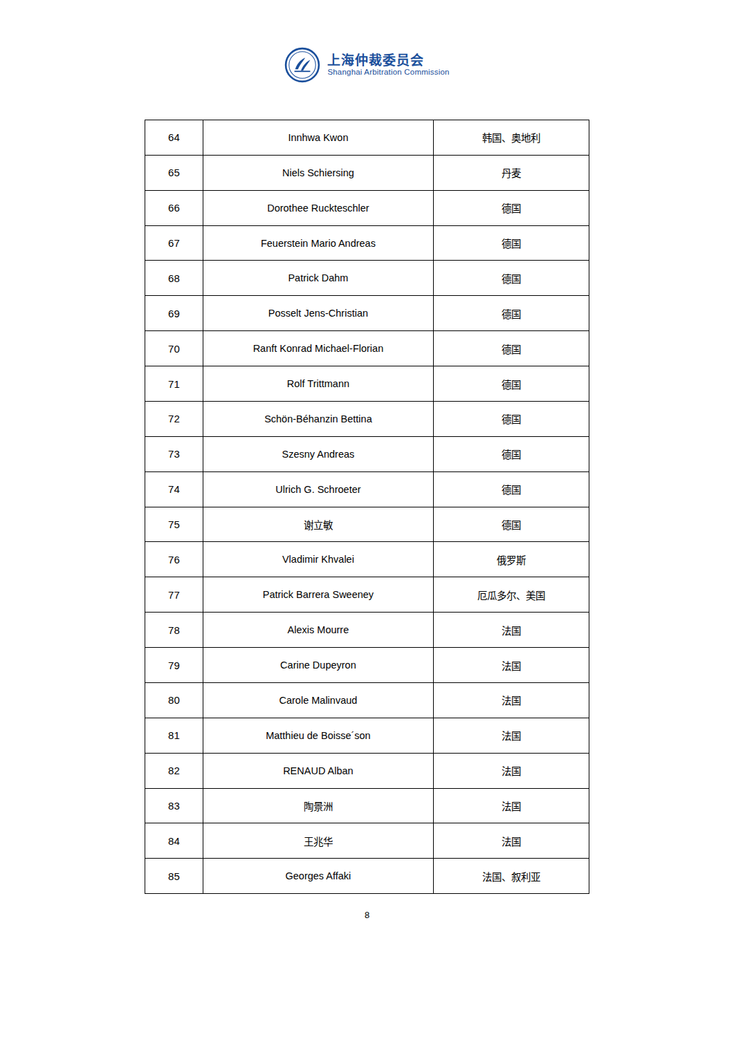上海仲裁委员会
Shanghai Arbitration Commission
| 64 | Innhwa Kwon | 韩国、奥地利 |
| 65 | Niels Schiersing | 丹麦 |
| 66 | Dorothee Ruckteschler | 德国 |
| 67 | Feuerstein Mario Andreas | 德国 |
| 68 | Patrick Dahm | 德国 |
| 69 | Posselt Jens-Christian | 德国 |
| 70 | Ranft Konrad Michael-Florian | 德国 |
| 71 | Rolf Trittmann | 德国 |
| 72 | Schön-Béhanzin Bettina | 德国 |
| 73 | Szesny Andreas | 德国 |
| 74 | Ulrich G. Schroeter | 德国 |
| 75 | 谢立敏 | 德国 |
| 76 | Vladimir Khvalei | 俄罗斯 |
| 77 | Patrick Barrera Sweeney | 厄瓜多尔、美国 |
| 78 | Alexis Mourre | 法国 |
| 79 | Carine Dupeyron | 法国 |
| 80 | Carole Malinvaud | 法国 |
| 81 | Matthieu de Boisse´son | 法国 |
| 82 | RENAUD Alban | 法国 |
| 83 | 陶景洲 | 法国 |
| 84 | 王兆华 | 法国 |
| 85 | Georges Affaki | 法国、叙利亚 |
8